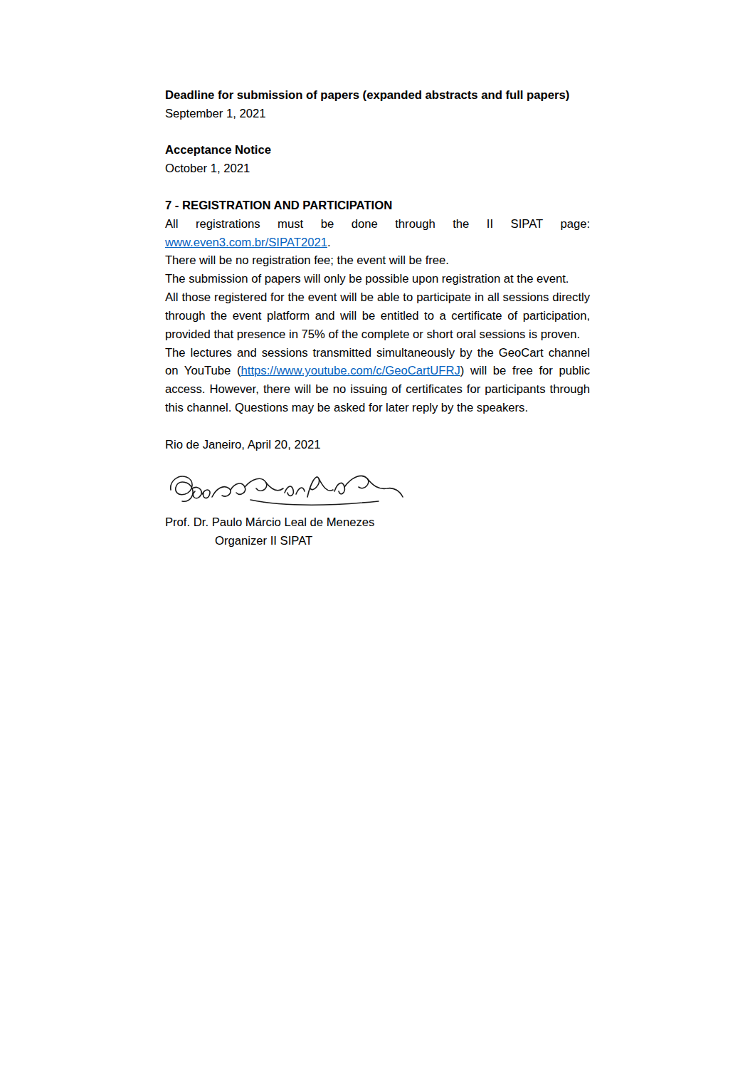Deadline for submission of papers (expanded abstracts and full papers)
September 1, 2021
Acceptance Notice
October 1, 2021
7 - REGISTRATION AND PARTICIPATION
All registrations must be done through the II SIPAT page: www.even3.com.br/SIPAT2021.
There will be no registration fee; the event will be free.
The submission of papers will only be possible upon registration at the event.
All those registered for the event will be able to participate in all sessions directly through the event platform and will be entitled to a certificate of participation, provided that presence in 75% of the complete or short oral sessions is proven.
The lectures and sessions transmitted simultaneously by the GeoCart channel on YouTube (https://www.youtube.com/c/GeoCartUFRJ) will be free for public access. However, there will be no issuing of certificates for participants through this channel. Questions may be asked for later reply by the speakers.
Rio de Janeiro, April 20, 2021
Prof. Dr. Paulo Márcio Leal de Menezes
Organizer II SIPAT